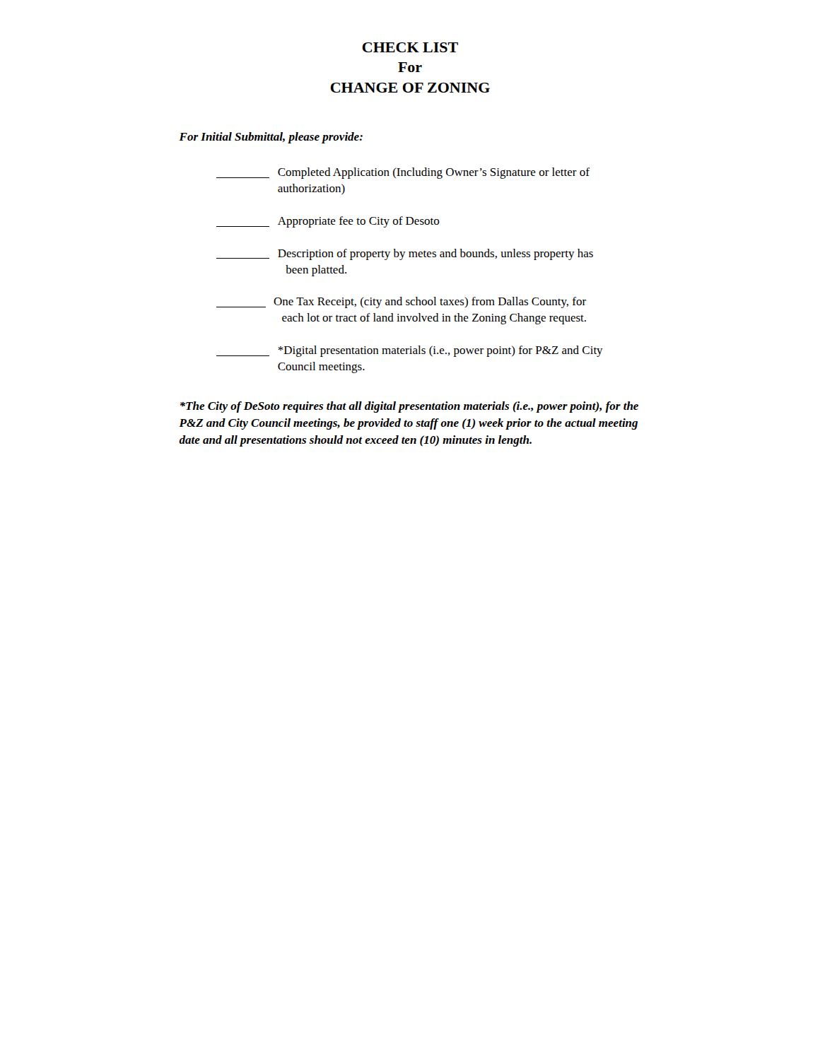CHECK LIST For CHANGE OF ZONING
For Initial Submittal, please provide:
Completed Application (Including Owner’s Signature or letter of authorization)
Appropriate fee to City of Desoto
Description of property by metes and bounds, unless property hasbeen platted.
One Tax Receipt, (city and school taxes) from Dallas County, foreach lot or tract of land involved in the Zoning Change request.
*Digital presentation materials (i.e., power point) for P&Z and City Council meetings.
*The City of DeSoto requires that all digital presentation materials (i.e., power point), for the P&Z and City Council meetings, be provided to staff one (1) week prior to the actual meeting date and all presentations should not exceed ten (10) minutes in length.